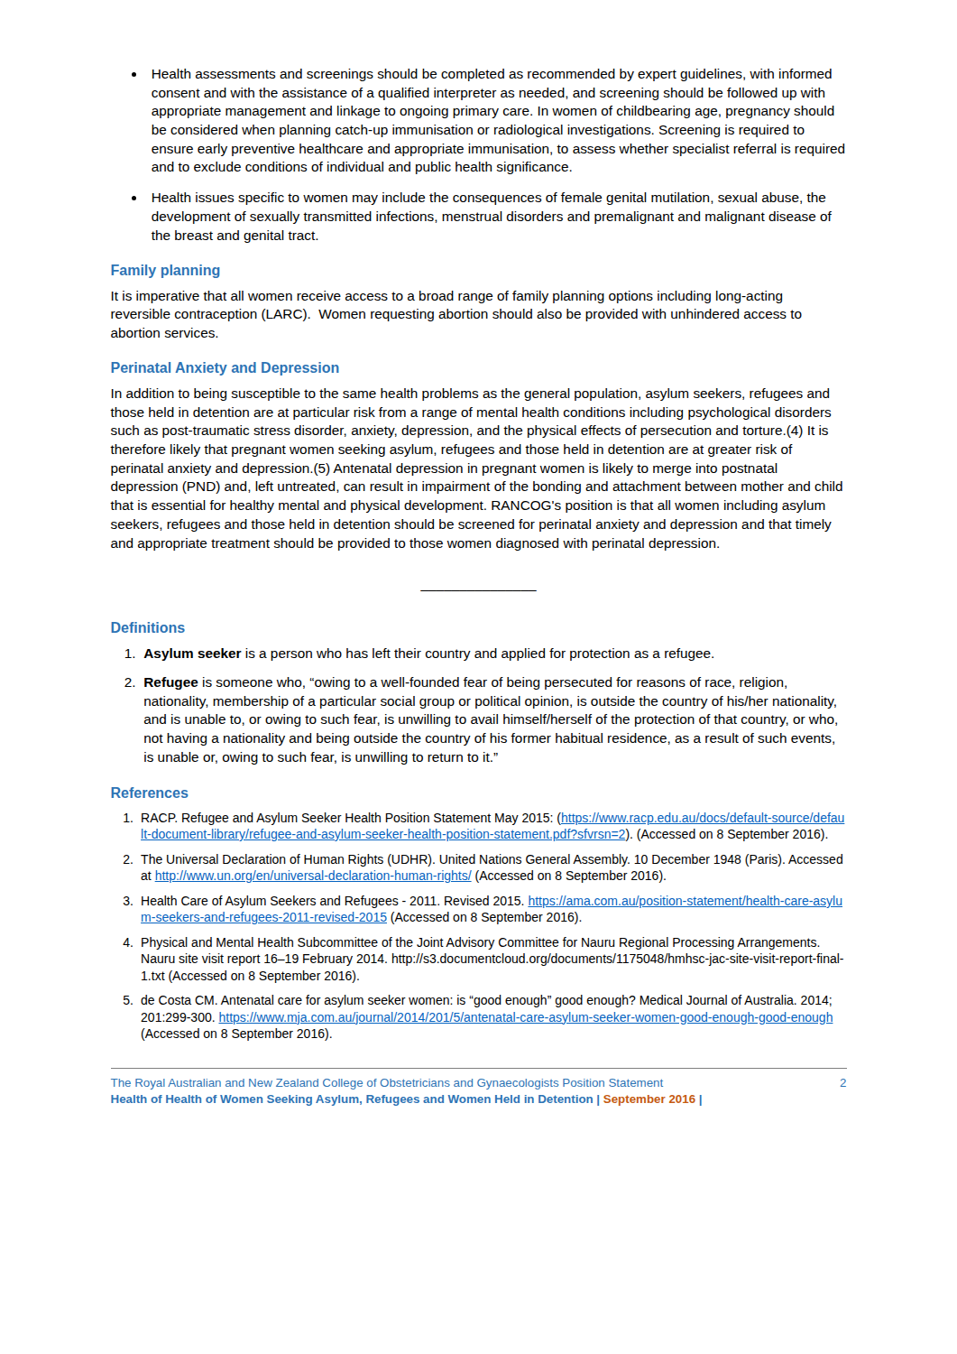Health assessments and screenings should be completed as recommended by expert guidelines, with informed consent and with the assistance of a qualified interpreter as needed, and screening should be followed up with appropriate management and linkage to ongoing primary care. In women of childbearing age, pregnancy should be considered when planning catch-up immunisation or radiological investigations. Screening is required to ensure early preventive healthcare and appropriate immunisation, to assess whether specialist referral is required and to exclude conditions of individual and public health significance.
Health issues specific to women may include the consequences of female genital mutilation, sexual abuse, the development of sexually transmitted infections, menstrual disorders and premalignant and malignant disease of the breast and genital tract.
Family planning
It is imperative that all women receive access to a broad range of family planning options including long-acting reversible contraception (LARC). Women requesting abortion should also be provided with unhindered access to abortion services.
Perinatal Anxiety and Depression
In addition to being susceptible to the same health problems as the general population, asylum seekers, refugees and those held in detention are at particular risk from a range of mental health conditions including psychological disorders such as post-traumatic stress disorder, anxiety, depression, and the physical effects of persecution and torture.(4) It is therefore likely that pregnant women seeking asylum, refugees and those held in detention are at greater risk of perinatal anxiety and depression.(5) Antenatal depression in pregnant women is likely to merge into postnatal depression (PND) and, left untreated, can result in impairment of the bonding and attachment between mother and child that is essential for healthy mental and physical development. RANCOG's position is that all women including asylum seekers, refugees and those held in detention should be screened for perinatal anxiety and depression and that timely and appropriate treatment should be provided to those women diagnosed with perinatal depression.
_______________
Definitions
Asylum seeker is a person who has left their country and applied for protection as a refugee.
Refugee is someone who, “owing to a well-founded fear of being persecuted for reasons of race, religion, nationality, membership of a particular social group or political opinion, is outside the country of his/her nationality, and is unable to, or owing to such fear, is unwilling to avail himself/herself of the protection of that country, or who, not having a nationality and being outside the country of his former habitual residence, as a result of such events, is unable or, owing to such fear, is unwilling to return to it.”
References
RACP. Refugee and Asylum Seeker Health Position Statement May 2015: (https://www.racp.edu.au/docs/default-source/default-document-library/refugee-and-asylum-seeker-health-position-statement.pdf?sfvrsn=2). (Accessed on 8 September 2016).
The Universal Declaration of Human Rights (UDHR). United Nations General Assembly. 10 December 1948 (Paris). Accessed at http://www.un.org/en/universal-declaration-human-rights/ (Accessed on 8 September 2016).
Health Care of Asylum Seekers and Refugees - 2011. Revised 2015. https://ama.com.au/position-statement/health-care-asylum-seekers-and-refugees-2011-revised-2015 (Accessed on 8 September 2016).
Physical and Mental Health Subcommittee of the Joint Advisory Committee for Nauru Regional Processing Arrangements. Nauru site visit report 16–19 February 2014. http://s3.documentcloud.org/documents/1175048/hmhsc-jac-site-visit-report-final-1.txt (Accessed on 8 September 2016).
de Costa CM. Antenatal care for asylum seeker women: is “good enough” good enough? Medical Journal of Australia. 2014; 201:299-300. https://www.mja.com.au/journal/2014/201/5/antenatal-care-asylum-seeker-women-good-enough-good-enough (Accessed on 8 September 2016).
2
The Royal Australian and New Zealand College of Obstetricians and Gynaecologists Position Statement
Health of Health of Women Seeking Asylum, Refugees and Women Held in Detention | September 2016 |